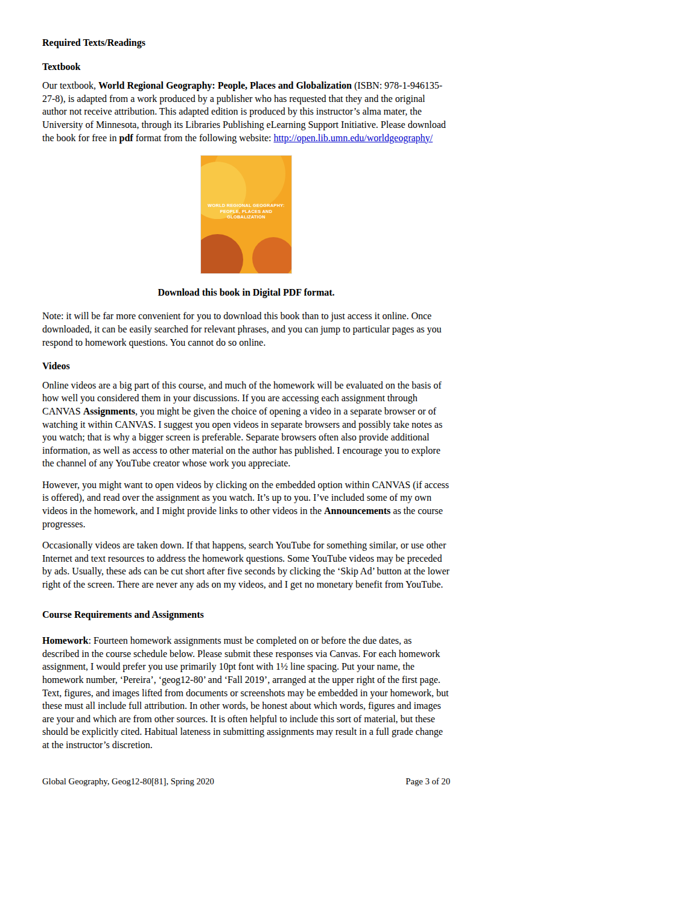Required Texts/Readings
Textbook
Our textbook, World Regional Geography: People, Places and Globalization (ISBN: 978-1-946135-27-8), is adapted from a work produced by a publisher who has requested that they and the original author not receive attribution. This adapted edition is produced by this instructor’s alma mater, the University of Minnesota, through its Libraries Publishing eLearning Support Initiative. Please download the book for free in pdf format from the following website: http://open.lib.umn.edu/worldgeography/
WORLD REGIONAL GEOGRAPHY:
PEOPLE, PLACES AND GLOBALIZATION
Download this book in Digital PDF format.
Note: it will be far more convenient for you to download this book than to just access it online. Once downloaded, it can be easily searched for relevant phrases, and you can jump to particular pages as you respond to homework questions. You cannot do so online.
Videos
Online videos are a big part of this course, and much of the homework will be evaluated on the basis of how well you considered them in your discussions. If you are accessing each assignment through CANVAS Assignments, you might be given the choice of opening a video in a separate browser or of watching it within CANVAS. I suggest you open videos in separate browsers and possibly take notes as you watch; that is why a bigger screen is preferable. Separate browsers often also provide additional information, as well as access to other material on the author has published. I encourage you to explore the channel of any YouTube creator whose work you appreciate.
However, you might want to open videos by clicking on the embedded option within CANVAS (if access is offered), and read over the assignment as you watch. It’s up to you. I’ve included some of my own videos in the homework, and I might provide links to other videos in the Announcements as the course progresses.
Occasionally videos are taken down. If that happens, search YouTube for something similar, or use other Internet and text resources to address the homework questions. Some YouTube videos may be preceded by ads. Usually, these ads can be cut short after five seconds by clicking the ‘Skip Ad’ button at the lower right of the screen. There are never any ads on my videos, and I get no monetary benefit from YouTube.
Course Requirements and Assignments
Homework: Fourteen homework assignments must be completed on or before the due dates, as described in the course schedule below. Please submit these responses via Canvas. For each homework assignment, I would prefer you use primarily 10pt font with 1½ line spacing. Put your name, the homework number, ‘Pereira’, ‘geog12-80’ and ‘Fall 2019’, arranged at the upper right of the first page. Text, figures, and images lifted from documents or screenshots may be embedded in your homework, but these must all include full attribution. In other words, be honest about which words, figures and images are your and which are from other sources. It is often helpful to include this sort of material, but these should be explicitly cited. Habitual lateness in submitting assignments may result in a full grade change at the instructor’s discretion.
Global Geography, Geog12-80[81], Spring 2020 Page 3 of 20